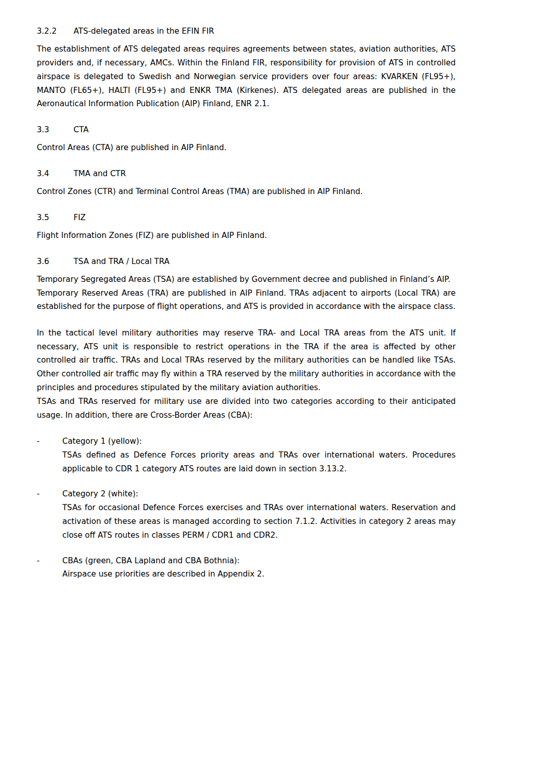3.2.2 ATS-delegated areas in the EFIN FIR
The establishment of ATS delegated areas requires agreements between states, aviation authorities, ATS providers and, if necessary, AMCs. Within the Finland FIR, responsibility for provision of ATS in controlled airspace is delegated to Swedish and Norwegian service providers over four areas: KVARKEN (FL95+), MANTO (FL65+), HALTI (FL95+) and ENKR TMA (Kirkenes). ATS delegated areas are published in the Aeronautical Information Publication (AIP) Finland, ENR 2.1.
3.3 CTA
Control Areas (CTA) are published in AIP Finland.
3.4 TMA and CTR
Control Zones (CTR) and Terminal Control Areas (TMA) are published in AIP Finland.
3.5 FIZ
Flight Information Zones (FIZ) are published in AIP Finland.
3.6 TSA and TRA / Local TRA
Temporary Segregated Areas (TSA) are established by Government decree and published in Finland’s AIP.
Temporary Reserved Areas (TRA) are published in AIP Finland. TRAs adjacent to airports (Local TRA) are established for the purpose of flight operations, and ATS is provided in accordance with the airspace class.
In the tactical level military authorities may reserve TRA- and Local TRA areas from the ATS unit. If necessary, ATS unit is responsible to restrict operations in the TRA if the area is affected by other controlled air traffic. TRAs and Local TRAs reserved by the military authorities can be handled like TSAs. Other controlled air traffic may fly within a TRA reserved by the military authorities in accordance with the principles and procedures stipulated by the military aviation authorities.
TSAs and TRAs reserved for military use are divided into two categories according to their anticipated usage. In addition, there are Cross-Border Areas (CBA):
-
Category 1 (yellow):
TSAs defined as Defence Forces priority areas and TRAs over international waters. Procedures applicable to CDR 1 category ATS routes are laid down in section 3.13.2.
-
Category 2 (white):
TSAs for occasional Defence Forces exercises and TRAs over international waters. Reservation and activation of these areas is managed according to section 7.1.2. Activities in category 2 areas may close off ATS routes in classes PERM / CDR1 and CDR2.
-
CBAs (green, CBA Lapland and CBA Bothnia):
Airspace use priorities are described in Appendix 2.